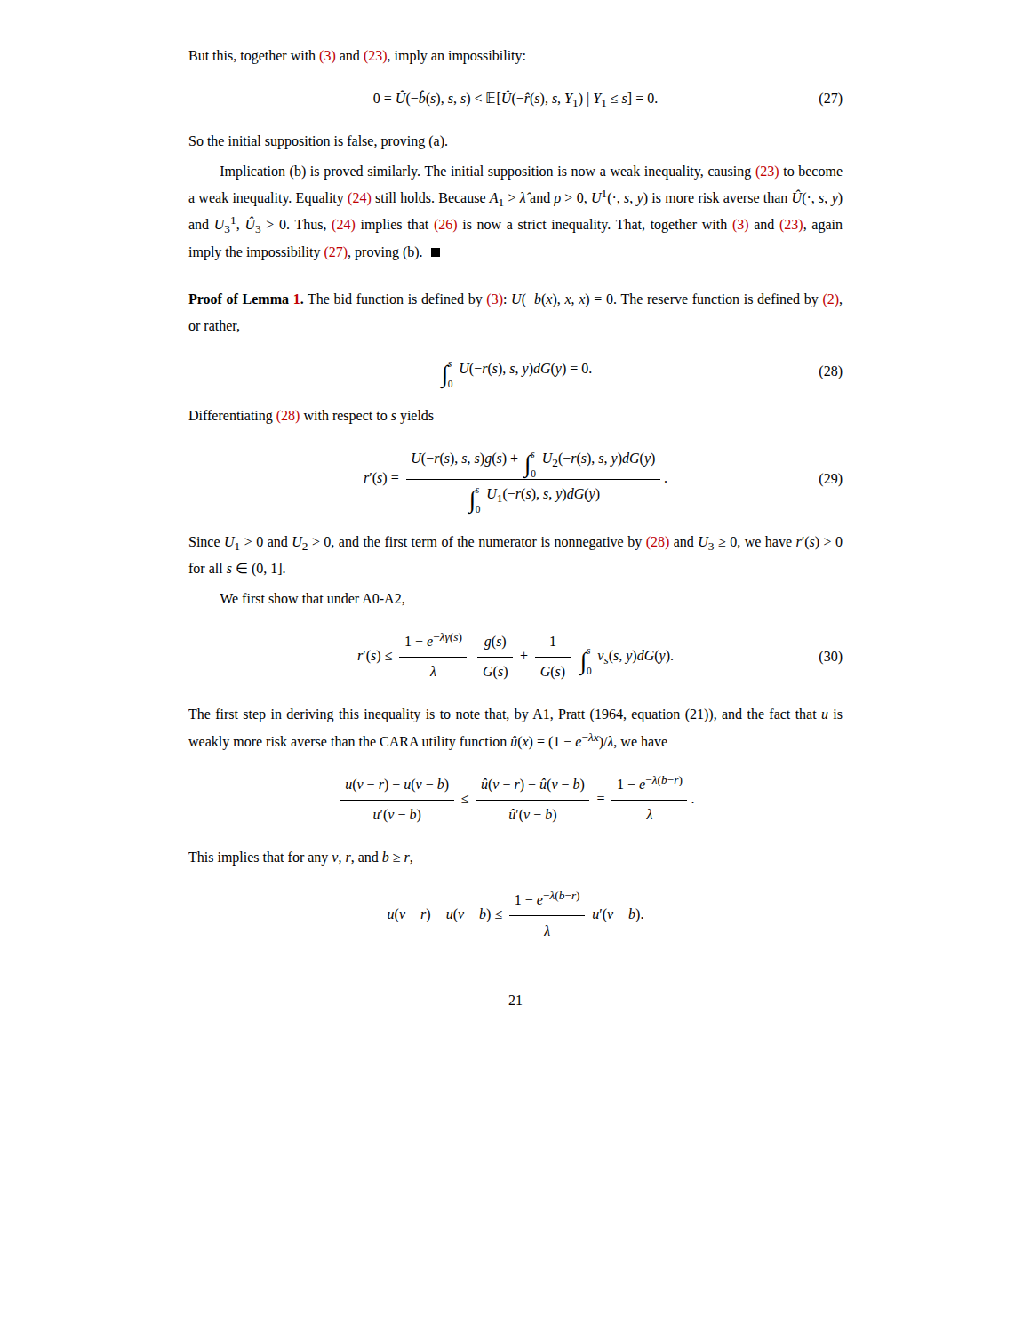But this, together with (3) and (23), imply an impossibility:
0 = Û(−b̂(s), s, s) < 𝔼[Û(−r̂(s), s, Y1) | Y1 ≤ s] = 0. (27)
So the initial supposition is false, proving (a).
Implication (b) is proved similarly. The initial supposition is now a weak inequality, causing (23) to become a weak inequality. Equality (24) still holds. Because A1 > λ̂ and ρ > 0, U1(·, s, y) is more risk averse than Û(·, s, y) and U31, Û3 > 0. Thus, (24) implies that (26) is now a strict inequality. That, together with (3) and (23), again imply the impossibility (27), proving (b).
Proof of Lemma 1. The bid function is defined by (3): U(−b(x), x, x) = 0. The reserve function is defined by (2), or rather,
∫s 0 U(−r(s), s, y)dG(y) = 0. (28)
Differentiating (28) with respect to s yields
r′(s) = U(−r(s), s, s)g(s) + ∫s 0 U2(−r(s), s, y)dG(y) ∫s 0 U1(−r(s), s, y)dG(y) . (29)
Since U1 > 0 and U2 > 0, and the first term of the numerator is nonnegative by (28) and U3 ≥ 0, we have r′(s) > 0 for all s ∈ (0, 1].
We first show that under A0-A2,
r′(s) ≤ 1 − e−λγ(s) λ g(s) G(s) + 1 G(s) ∫s 0 vs(s, y)dG(y). (30)
The first step in deriving this inequality is to note that, by A1, Pratt (1964, equation (21)), and the fact that u is weakly more risk averse than the CARA utility function û(x) = (1 − e−λx)/λ, we have
u(v − r) − u(v − b) u′(v − b) ≤ û(v − r) − û(v − b) û′(v − b) = 1 − e−λ(b−r) λ .
This implies that for any v, r, and b ≥ r,
u(v − r) − u(v − b) ≤ 1 − e−λ(b−r) λ u′(v − b).
21